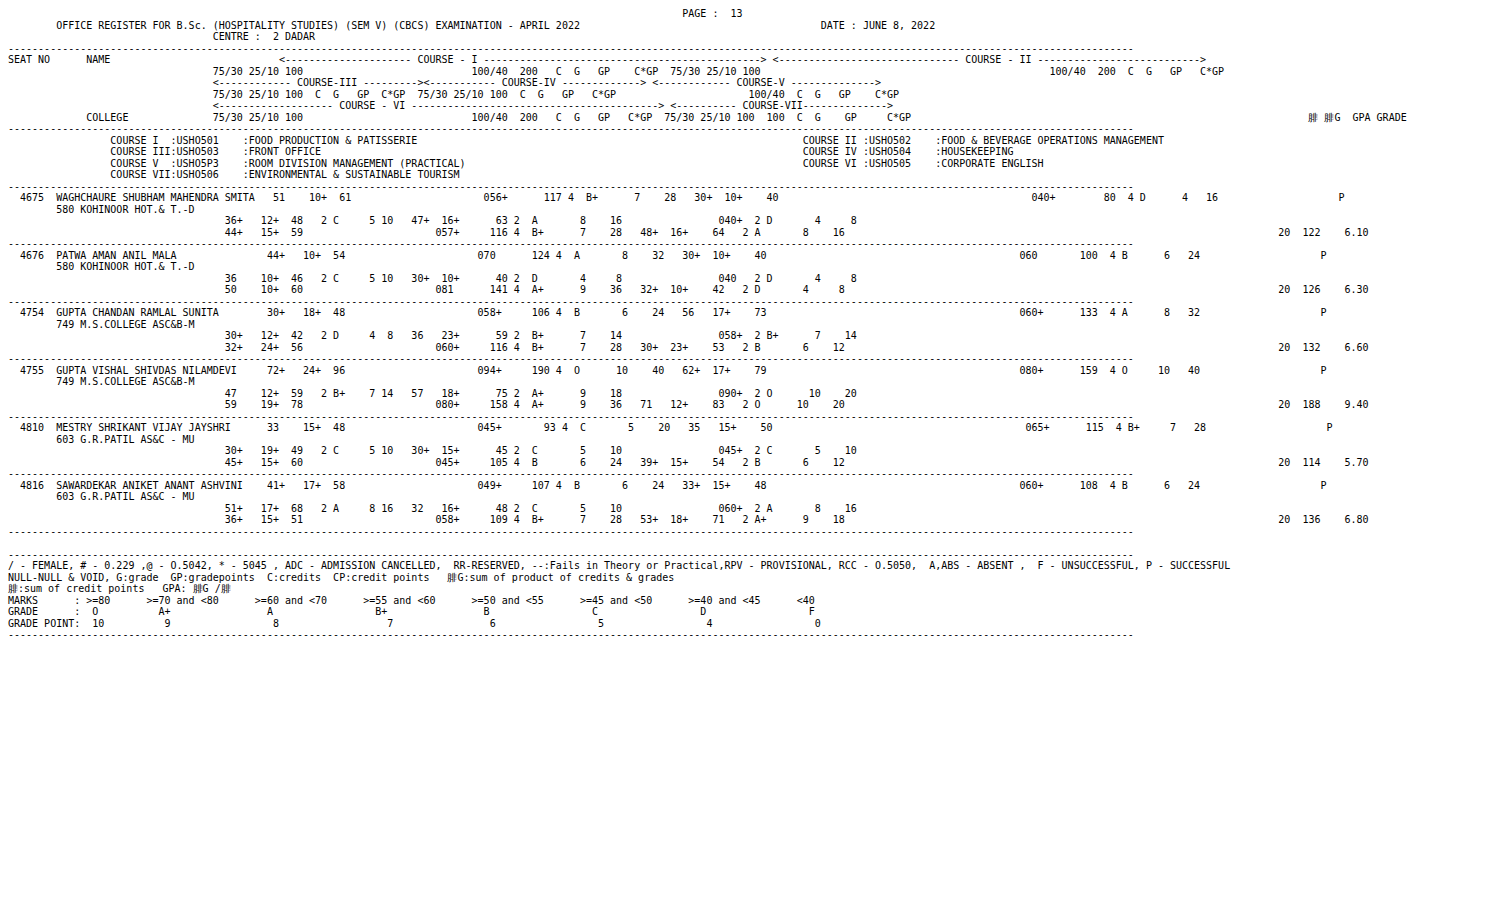PAGE :  13
        OFFICE REGISTER FOR B.Sc. (HOSPITALITY STUDIES) (SEM V) (CBCS) EXAMINATION - APRIL 2022                                        DATE : JUNE 8, 2022
                                  CENTRE :  2 DADAR
-------------------------------------------------------------------------------------------------------------------------------------------------------------------------------------------
SEAT NO      NAME                            <--------------------- COURSE - I ----------------------------------------------> <------------------------------ COURSE - II --------------------------->
                                  75/30 25/10 100                            100/40  200   C  G   GP    C*GP  75/30 25/10 100                                                100/40  200  C  G   GP   C*GP
                                  <------------ COURSE-III ---------><----------- COURSE-IV -------------> <------------ COURSE-V -------------->
                                  75/30 25/10 100  C  G   GP  C*GP  75/30 25/10 100  C  G   GP   C*GP                      100/40  C  G   GP    C*GP
                                  <------------------- COURSE - VI -----------------------------------------> <---------- COURSE-VII-------------->
             COLLEGE              75/30 25/10 100                            100/40  200   C  G   GP   C*GP  75/30 25/10 100  100  C  G    GP     C*GP                                                                  腓 腓G  GPA GRADE
-------------------------------------------------------------------------------------------------------------------------------------------------------------------------------------------
                 COURSE I  :USHO501    :FOOD PRODUCTION & PATISSERIE                                                                COURSE II :USHO502    :FOOD & BEVERAGE OPERATIONS MANAGEMENT
                 COURSE III:USHO503    :FRONT OFFICE                                                                                COURSE IV :USHO504    :HOUSEKEEPING
                 COURSE V  :USHO5P3    :ROOM DIVISION MANAGEMENT (PRACTICAL)                                                        COURSE VI :USHO505    :CORPORATE ENGLISH
                 COURSE VII:USHO506    :ENVIRONMENTAL & SUSTAINABLE TOURISM
-------------------------------------------------------------------------------------------------------------------------------------------------------------------------------------------
  4675  WAGHCHAURE SHUBHAM MAHENDRA SMITA   51    10+  61                      056+      117 4  B+      7    28   30+  10+    40                                          040+        80  4 D      4   16                    P
        580 KOHINOOR HOT.& T.-D
                                    36+   12+  48   2 C     5 10   47+  16+      63 2  A       8    16                040+  2 D       4     8
                                    44+   15+  59                      057+     116 4  B+      7    28   48+  16+    64   2 A       8    16                                                                        20  122    6.10
-------------------------------------------------------------------------------------------------------------------------------------------------------------------------------------------
  4676  PATWA AMAN ANIL MALA               44+   10+  54                      070      124 4  A       8    32   30+  10+    40                                          060       100  4 B      6   24                    P
        580 KOHINOOR HOT.& T.-D
                                    36    10+  46   2 C     5 10   30+  10+      40 2  D       4     8                040   2 D       4     8
                                    50    10+  60                      081      141 4  A+      9    36   32+  10+    42   2 D       4     8                                                                        20  126    6.30
-------------------------------------------------------------------------------------------------------------------------------------------------------------------------------------------
  4754  GUPTA CHANDAN RAMLAL SUNITA        30+   18+  48                      058+     106 4  B       6    24   56   17+    73                                          060+      133  4 A      8   32                    P
        749 M.S.COLLEGE ASC&B-M
                                    30+   12+  42   2 D     4  8   36   23+      59 2  B+      7    14                058+  2 B+      7    14
                                    32+   24+  56                      060+     116 4  B+      7    28   30+  23+    53   2 B       6    12                                                                        20  132    6.60
-------------------------------------------------------------------------------------------------------------------------------------------------------------------------------------------
  4755  GUPTA VISHAL SHIVDAS NILAMDEVI     72+   24+  96                      094+     190 4  O      10    40   62+  17+    79                                          080+      159  4 O     10   40                    P
        749 M.S.COLLEGE ASC&B-M
                                    47    12+  59   2 B+    7 14   57   18+      75 2  A+      9    18                090+  2 O      10    20
                                    59    19+  78                      080+     158 4  A+      9    36   71   12+    83   2 O      10    20                                                                        20  188    9.40
-------------------------------------------------------------------------------------------------------------------------------------------------------------------------------------------
  4810  MESTRY SHRIKANT VIJAY JAYSHRI      33    15+  48                      045+       93 4  C       5    20   35   15+    50                                          065+      115  4 B+     7   28                    P
        603 G.R.PATIL AS&C - MU
                                    30+   19+  49   2 C     5 10   30+  15+      45 2  C       5    10                045+  2 C       5    10
                                    45+   15+  60                      045+     105 4  B       6    24   39+  15+    54   2 B       6    12                                                                        20  114    5.70
-------------------------------------------------------------------------------------------------------------------------------------------------------------------------------------------
  4816  SAWARDEKAR ANIKET ANANT ASHVINI    41+   17+  58                      049+     107 4  B       6    24   33+  15+    48                                          060+      108  4 B      6   24                    P
        603 G.R.PATIL AS&C - MU
                                    51+   17+  68   2 A     8 16   32   16+      48 2  C       5    10                060+  2 A       8    16
                                    36+   15+  51                      058+     109 4  B+      7    28   53+  18+    71   2 A+      9    18                                                                        20  136    6.80
-------------------------------------------------------------------------------------------------------------------------------------------------------------------------------------------

-------------------------------------------------------------------------------------------------------------------------------------------------------------------------------------------
/ - FEMALE, # - 0.229 ,@ - O.5042, * - 5045 , ADC - ADMISSION CANCELLED,  RR-RESERVED, --:Fails in Theory or Practical,RPV - PROVISIONAL, RCC - O.5050,  A,ABS - ABSENT ,  F - UNSUCCESSFUL, P - SUCCESSFUL
NULL-NULL & VOID, G:grade  GP:gradepoints  C:credits  CP:credit points   腓G:sum of product of credits & grades
腓:sum of credit points   GPA: 腓G /腓
MARKS      : >=80      >=70 and <80      >=60 and <70      >=55 and <60      >=50 and <55      >=45 and <50      >=40 and <45      <40
GRADE      :  O          A+                A                 B+                B                 C                 D                 F
GRADE POINT:  10          9                 8                  7                6                 5                 4                 0
-------------------------------------------------------------------------------------------------------------------------------------------------------------------------------------------